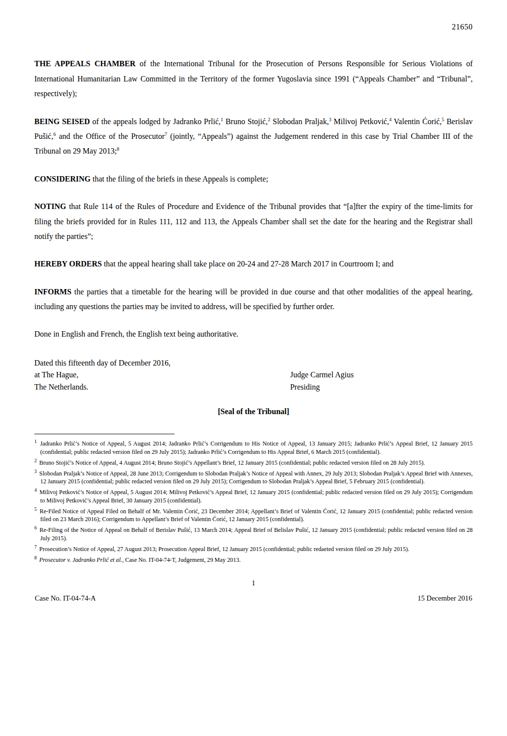21650
THE APPEALS CHAMBER of the International Tribunal for the Prosecution of Persons Responsible for Serious Violations of International Humanitarian Law Committed in the Territory of the former Yugoslavia since 1991 (“Appeals Chamber” and “Tribunal”, respectively);
BEING SEISED of the appeals lodged by Jadranko Prlić,1 Bruno Stojić,2 Slobodan Praljak,3 Milivoj Petković,4 Valentin Ćorić,5 Berislav Pušić,6 and the Office of the Prosecutor7 (jointly, “Appeals”) against the Judgement rendered in this case by Trial Chamber III of the Tribunal on 29 May 2013;8
CONSIDERING that the filing of the briefs in these Appeals is complete;
NOTING that Rule 114 of the Rules of Procedure and Evidence of the Tribunal provides that “[a]fter the expiry of the time-limits for filing the briefs provided for in Rules 111, 112 and 113, the Appeals Chamber shall set the date for the hearing and the Registrar shall notify the parties”;
HEREBY ORDERS that the appeal hearing shall take place on 20-24 and 27-28 March 2017 in Courtroom I; and
INFORMS the parties that a timetable for the hearing will be provided in due course and that other modalities of the appeal hearing, including any questions the parties may be invited to address, will be specified by further order.
Done in English and French, the English text being authoritative.
 
| Dated this fifteenth day of December 2016, at The Hague, The Netherlands. | Judge Carmel Agius Presiding |
[Seal of the Tribunal]
1 Jadranko Prlić’s Notice of Appeal, 5 August 2014; Jadranko Prlić’s Corrigendum to His Notice of Appeal, 13 January 2015; Jadranko Prlić’s Appeal Brief, 12 January 2015 (confidential; public redacted version filed on 29 July 2015); Jadranko Prlić’s Corrigendum to His Appeal Brief, 6 March 2015 (confidential).
2 Bruno Stojić’s Notice of Appeal, 4 August 2014; Bruno Stojić’s Appellant’s Brief, 12 January 2015 (confidential; public redacted version filed on 28 July 2015).
3 Slobodan Praljak’s Notice of Appeal, 28 June 2013; Corrigendum to Slobodan Praljak’s Notice of Appeal with Annex, 29 July 2013; Slobodan Praljak’s Appeal Brief with Annexes, 12 January 2015 (confidential; public redacted version filed on 29 July 2015); Corrigendum to Slobodan Praljak’s Appeal Brief, 5 February 2015 (confidential).
4 Milivoj Petković’s Notice of Appeal, 5 August 2014; Milivoj Petković’s Appeal Brief, 12 January 2015 (confidential; public redacted version filed on 29 July 2015); Corrigendum to Milivoj Petković’s Appeal Brief, 30 January 2015 (confidential).
5 Re-Filed Notice of Appeal Filed on Behalf of Mr. Valentin Ćorić, 23 December 2014; Appellant’s Brief of Valentin Ćorić, 12 January 2015 (confidential; public redacted version filed on 23 March 2016); Corrigendum to Appellant’s Brief of Valentin Ćorić, 12 January 2015 (confidential).
6 Re-Filing of the Notice of Appeal on Behalf of Berislav Pušić, 13 March 2014; Appeal Brief of Belislav Pušić, 12 January 2015 (confidential; public redacted version filed on 28 July 2015).
7 Prosecution’s Notice of Appeal, 27 August 2013; Prosecution Appeal Brief, 12 January 2015 (confidential; public redaeted version filed on 29 July 2015).
8 Prosecutor v. Jadranko Prlić et al., Case No. IT-04-74-T, Judgement, 29 May 2013.
1
| Case No. IT-04-74-A | 15 December 2016 |